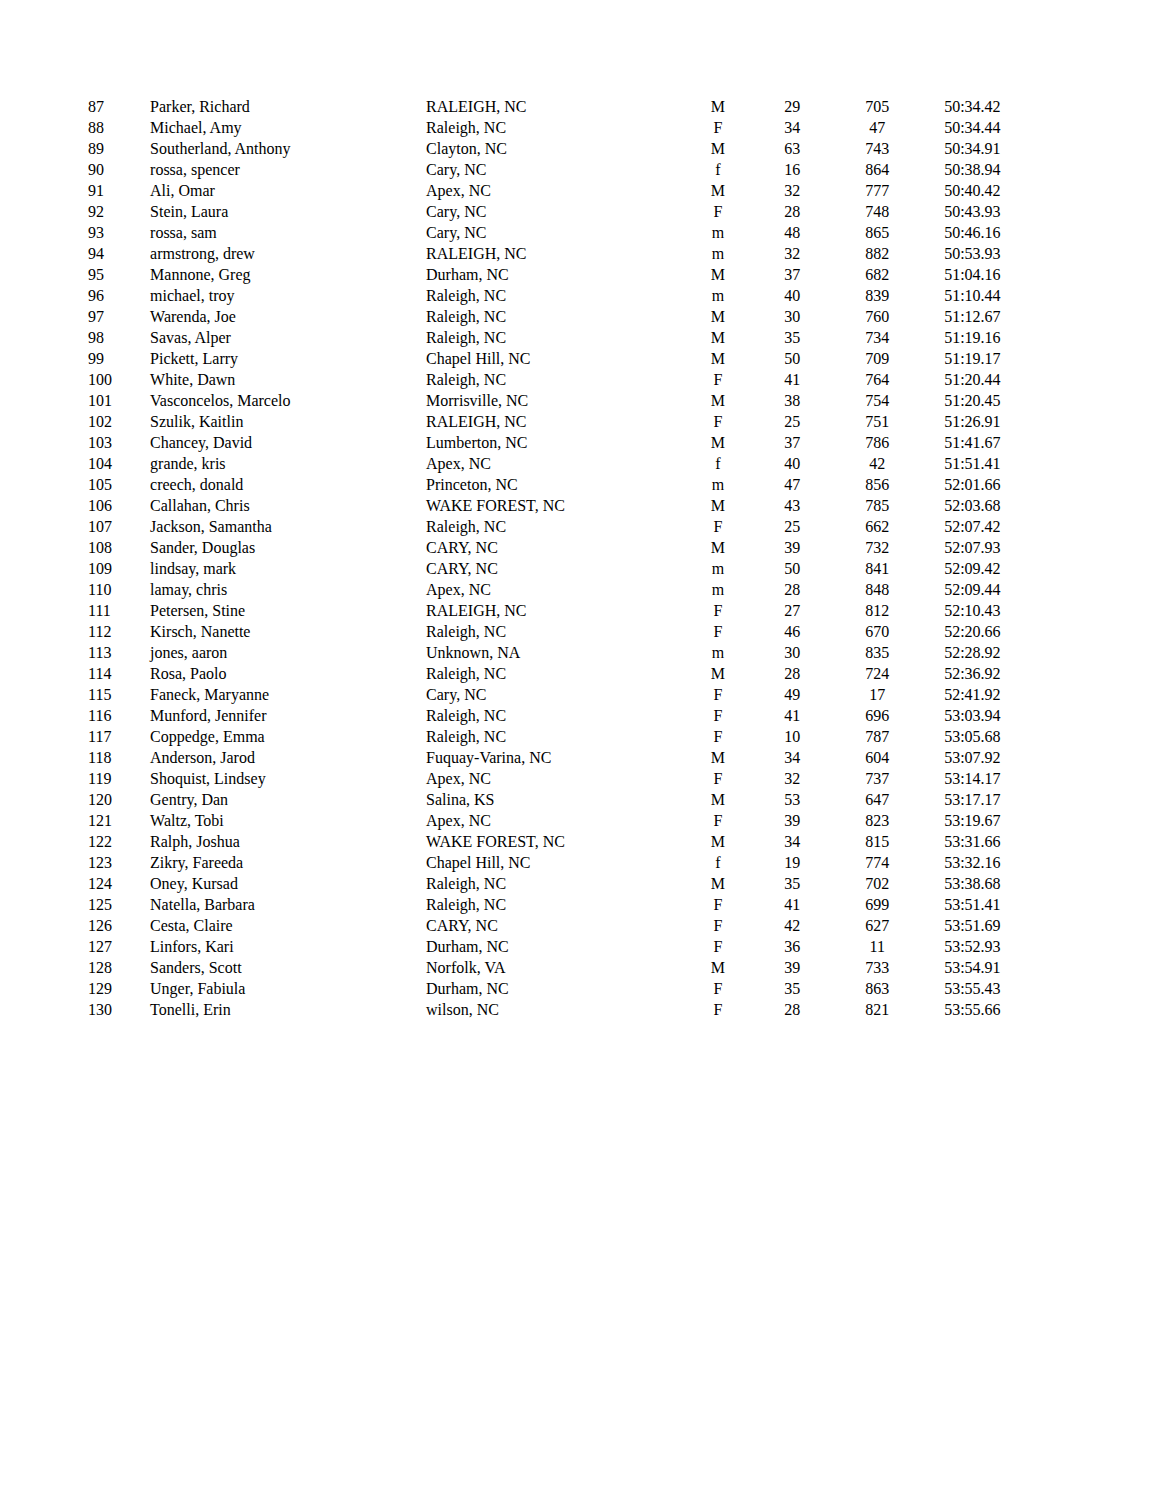| 87 | Parker, Richard | RALEIGH, NC | M | 29 | 705 | 50:34.42 |
| 88 | Michael, Amy | Raleigh, NC | F | 34 | 47 | 50:34.44 |
| 89 | Southerland, Anthony | Clayton, NC | M | 63 | 743 | 50:34.91 |
| 90 | rossa, spencer | Cary, NC | f | 16 | 864 | 50:38.94 |
| 91 | Ali, Omar | Apex, NC | M | 32 | 777 | 50:40.42 |
| 92 | Stein, Laura | Cary, NC | F | 28 | 748 | 50:43.93 |
| 93 | rossa, sam | Cary, NC | m | 48 | 865 | 50:46.16 |
| 94 | armstrong, drew | RALEIGH, NC | m | 32 | 882 | 50:53.93 |
| 95 | Mannone, Greg | Durham, NC | M | 37 | 682 | 51:04.16 |
| 96 | michael, troy | Raleigh, NC | m | 40 | 839 | 51:10.44 |
| 97 | Warenda, Joe | Raleigh, NC | M | 30 | 760 | 51:12.67 |
| 98 | Savas, Alper | Raleigh, NC | M | 35 | 734 | 51:19.16 |
| 99 | Pickett, Larry | Chapel Hill, NC | M | 50 | 709 | 51:19.17 |
| 100 | White, Dawn | Raleigh, NC | F | 41 | 764 | 51:20.44 |
| 101 | Vasconcelos, Marcelo | Morrisville, NC | M | 38 | 754 | 51:20.45 |
| 102 | Szulik, Kaitlin | RALEIGH, NC | F | 25 | 751 | 51:26.91 |
| 103 | Chancey, David | Lumberton, NC | M | 37 | 786 | 51:41.67 |
| 104 | grande, kris | Apex, NC | f | 40 | 42 | 51:51.41 |
| 105 | creech, donald | Princeton, NC | m | 47 | 856 | 52:01.66 |
| 106 | Callahan, Chris | WAKE FOREST, NC | M | 43 | 785 | 52:03.68 |
| 107 | Jackson, Samantha | Raleigh, NC | F | 25 | 662 | 52:07.42 |
| 108 | Sander, Douglas | CARY, NC | M | 39 | 732 | 52:07.93 |
| 109 | lindsay, mark | CARY, NC | m | 50 | 841 | 52:09.42 |
| 110 | lamay, chris | Apex, NC | m | 28 | 848 | 52:09.44 |
| 111 | Petersen, Stine | RALEIGH, NC | F | 27 | 812 | 52:10.43 |
| 112 | Kirsch, Nanette | Raleigh, NC | F | 46 | 670 | 52:20.66 |
| 113 | jones, aaron | Unknown, NA | m | 30 | 835 | 52:28.92 |
| 114 | Rosa, Paolo | Raleigh, NC | M | 28 | 724 | 52:36.92 |
| 115 | Faneck, Maryanne | Cary, NC | F | 49 | 17 | 52:41.92 |
| 116 | Munford, Jennifer | Raleigh, NC | F | 41 | 696 | 53:03.94 |
| 117 | Coppedge, Emma | Raleigh, NC | F | 10 | 787 | 53:05.68 |
| 118 | Anderson, Jarod | Fuquay-Varina, NC | M | 34 | 604 | 53:07.92 |
| 119 | Shoquist, Lindsey | Apex, NC | F | 32 | 737 | 53:14.17 |
| 120 | Gentry, Dan | Salina, KS | M | 53 | 647 | 53:17.17 |
| 121 | Waltz, Tobi | Apex, NC | F | 39 | 823 | 53:19.67 |
| 122 | Ralph, Joshua | WAKE FOREST, NC | M | 34 | 815 | 53:31.66 |
| 123 | Zikry, Fareeda | Chapel Hill, NC | f | 19 | 774 | 53:32.16 |
| 124 | Oney, Kursad | Raleigh, NC | M | 35 | 702 | 53:38.68 |
| 125 | Natella, Barbara | Raleigh, NC | F | 41 | 699 | 53:51.41 |
| 126 | Cesta, Claire | CARY, NC | F | 42 | 627 | 53:51.69 |
| 127 | Linfors, Kari | Durham, NC | F | 36 | 11 | 53:52.93 |
| 128 | Sanders, Scott | Norfolk, VA | M | 39 | 733 | 53:54.91 |
| 129 | Unger, Fabiula | Durham, NC | F | 35 | 863 | 53:55.43 |
| 130 | Tonelli, Erin | wilson, NC | F | 28 | 821 | 53:55.66 |